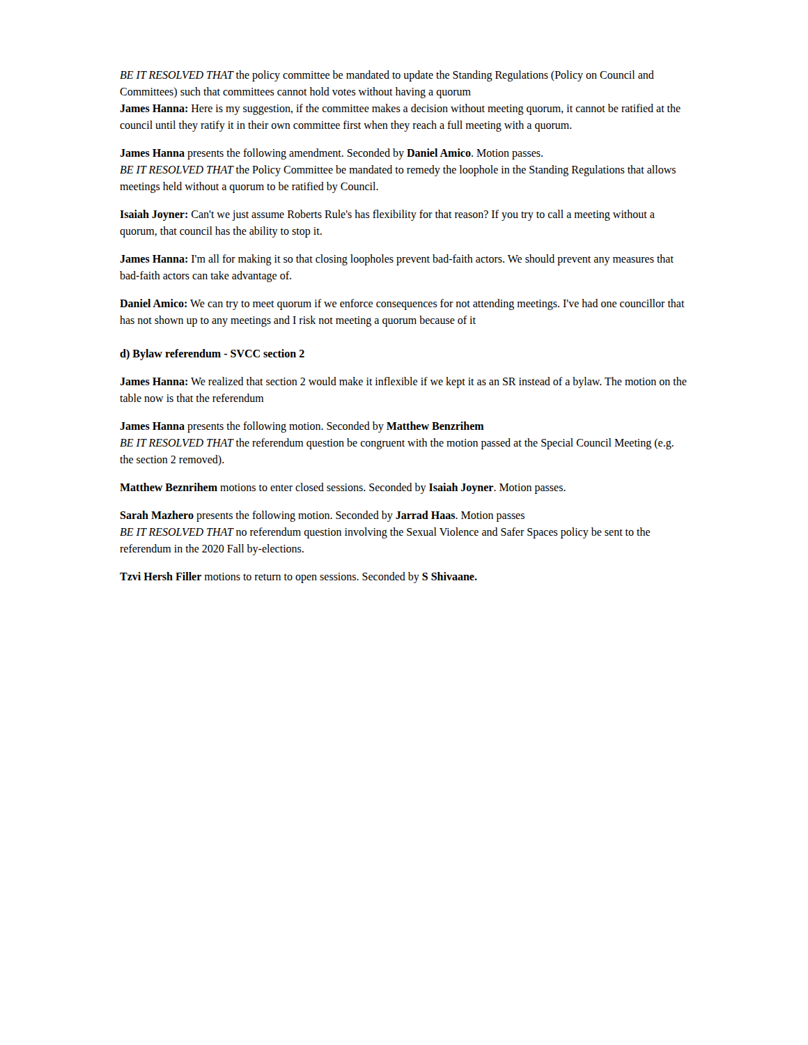BE IT RESOLVED THAT the policy committee be mandated to update the Standing Regulations (Policy on Council and Committees) such that committees cannot hold votes without having a quorum
James Hanna: Here is my suggestion, if the committee makes a decision without meeting quorum, it cannot be ratified at the council until they ratify it in their own committee first when they reach a full meeting with a quorum.
James Hanna presents the following amendment. Seconded by Daniel Amico. Motion passes.
BE IT RESOLVED THAT the Policy Committee be mandated to remedy the loophole in the Standing Regulations that allows meetings held without a quorum to be ratified by Council.
Isaiah Joyner: Can't we just assume Roberts Rule's has flexibility for that reason? If you try to call a meeting without a quorum, that council has the ability to stop it.
James Hanna: I'm all for making it so that closing loopholes prevent bad-faith actors. We should prevent any measures that bad-faith actors can take advantage of.
Daniel Amico: We can try to meet quorum if we enforce consequences for not attending meetings. I've had one councillor that has not shown up to any meetings and I risk not meeting a quorum because of it
d) Bylaw referendum - SVCC section 2
James Hanna: We realized that section 2 would make it inflexible if we kept it as an SR instead of a bylaw. The motion on the table now is that the referendum
James Hanna presents the following motion. Seconded by Matthew Benzrihem
BE IT RESOLVED THAT the referendum question be congruent with the motion passed at the Special Council Meeting (e.g. the section 2 removed).
Matthew Beznrihem motions to enter closed sessions. Seconded by Isaiah Joyner. Motion passes.
Sarah Mazhero presents the following motion. Seconded by Jarrad Haas. Motion passes
BE IT RESOLVED THAT no referendum question involving the Sexual Violence and Safer Spaces policy be sent to the referendum in the 2020 Fall by-elections.
Tzvi Hersh Filler motions to return to open sessions. Seconded by S Shivaane.